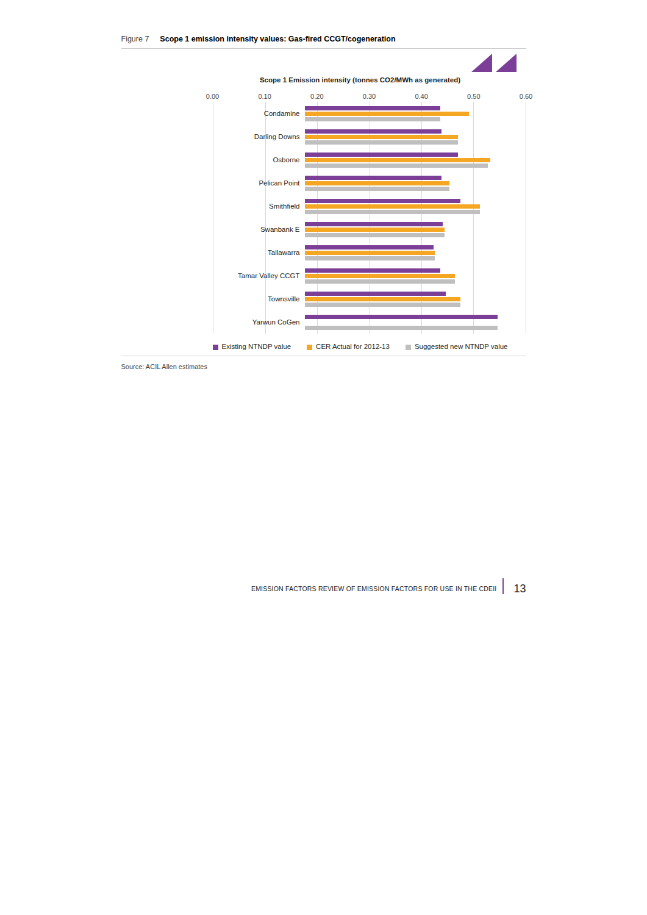Figure 7 Scope 1 emission intensity values: Gas-fired CCGT/cogeneration
Scope 1 Emission intensity (tonnes CO2/MWh as generated)
0.00 0.10 0.20 0.30 0.40 0.50 0.60
Condamine
Darling Downs
Osborne
Pelican Point
Smithfield
Swanbank E
Tallawarra
Tamar Valley CCGT
Townsville
Yarwun CoGen
Existing NTNDP value CER Actual for 2012-13 Suggested new NTNDP value
Source: ACIL Allen estimates
EMISSION FACTORS REVIEW OF EMISSION FACTORS FOR USE IN THE CDEII 13